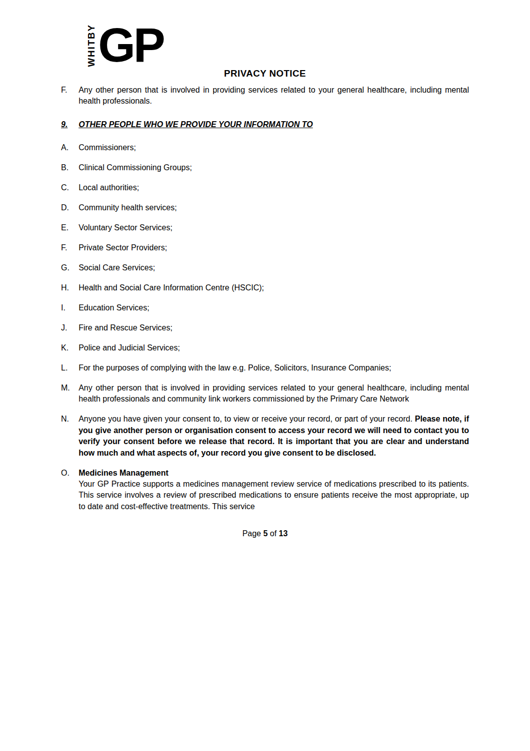WHITBY GP
PRIVACY NOTICE
F.
Any other person that is involved in providing services related to your general healthcare, including mental health professionals.
9.
OTHER PEOPLE WHO WE PROVIDE YOUR INFORMATION TO
A.
Commissioners;
B.
Clinical Commissioning Groups;
C.
Local authorities;
D.
Community health services;
E.
Voluntary Sector Services;
F.
Private Sector Providers;
G.
Social Care Services;
H.
Health and Social Care Information Centre (HSCIC);
I.
Education Services;
J.
Fire and Rescue Services;
K.
Police and Judicial Services;
L.
For the purposes of complying with the law e.g. Police, Solicitors, Insurance Companies;
M.
Any other person that is involved in providing services related to your general healthcare, including mental health professionals and community link workers commissioned by the Primary Care Network
N.
Anyone you have given your consent to, to view or receive your record, or part of your record. Please note, if you give another person or organisation consent to access your record we will need to contact you to verify your consent before we release that record. It is important that you are clear and understand how much and what aspects of, your record you give consent to be disclosed.
O.
Medicines Management
Your GP Practice supports a medicines management review service of medications prescribed to its patients. This service involves a review of prescribed medications to ensure patients receive the most appropriate, up to date and cost-effective treatments. This service
Page 5 of 13